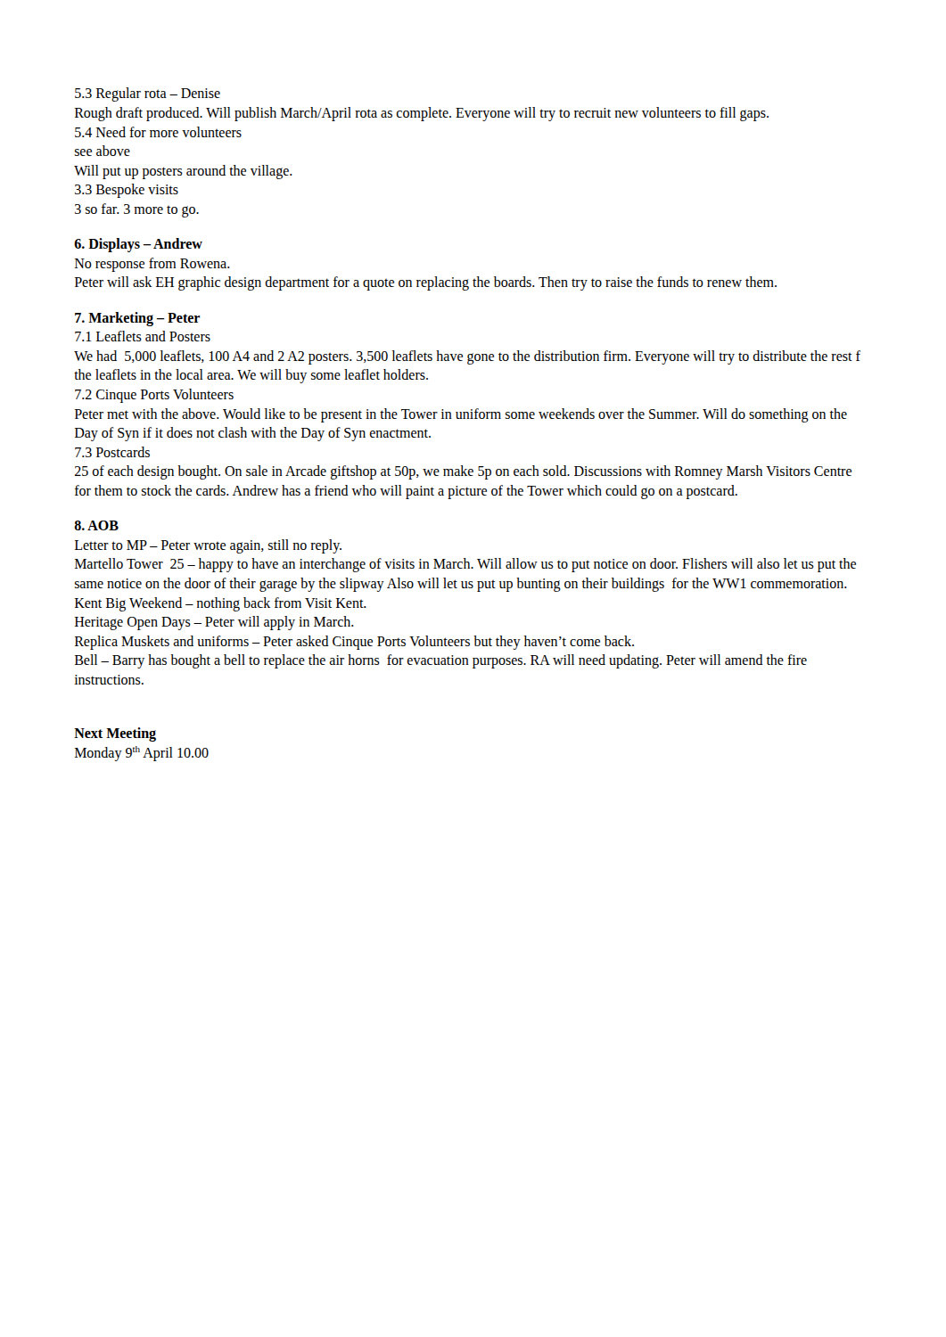5.3 Regular rota – Denise
Rough draft produced. Will publish March/April rota as complete. Everyone will try to recruit new volunteers to fill gaps.
5.4 Need for more volunteers
see above
Will put up posters around the village.
3.3 Bespoke visits
3 so far. 3 more to go.
6. Displays – Andrew
No response from Rowena.
Peter will ask EH graphic design department for a quote on replacing the boards. Then try to raise the funds to renew them.
7. Marketing – Peter
7.1 Leaflets and Posters
We had 5,000 leaflets, 100 A4 and 2 A2 posters. 3,500 leaflets have gone to the distribution firm. Everyone will try to distribute the rest f the leaflets in the local area. We will buy some leaflet holders.
7.2 Cinque Ports Volunteers
Peter met with the above. Would like to be present in the Tower in uniform some weekends over the Summer. Will do something on the Day of Syn if it does not clash with the Day of Syn enactment.
7.3 Postcards
25 of each design bought. On sale in Arcade giftshop at 50p, we make 5p on each sold. Discussions with Romney Marsh Visitors Centre for them to stock the cards. Andrew has a friend who will paint a picture of the Tower which could go on a postcard.
8. AOB
Letter to MP – Peter wrote again, still no reply.
Martello Tower 25 – happy to have an interchange of visits in March. Will allow us to put notice on door. Flishers will also let us put the same notice on the door of their garage by the slipway Also will let us put up bunting on their buildings for the WW1 commemoration.
Kent Big Weekend – nothing back from Visit Kent.
Heritage Open Days – Peter will apply in March.
Replica Muskets and uniforms – Peter asked Cinque Ports Volunteers but they haven’t come back.
Bell – Barry has bought a bell to replace the air horns for evacuation purposes. RA will need updating. Peter will amend the fire instructions.
Next Meeting
Monday 9th April 10.00